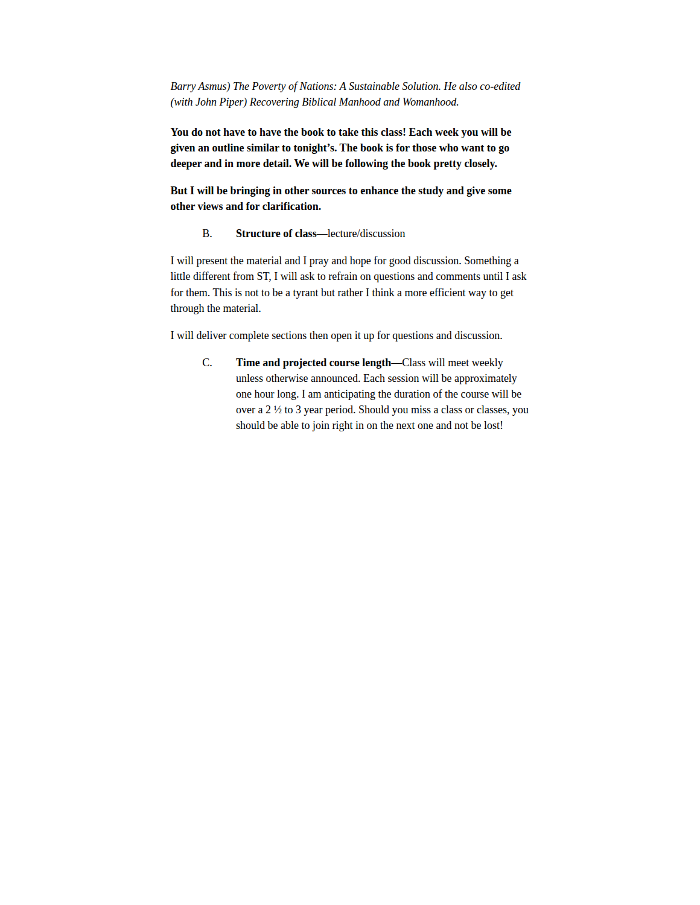Barry Asmus) The Poverty of Nations: A Sustainable Solution. He also co-edited (with John Piper) Recovering Biblical Manhood and Womanhood.
You do not have to have the book to take this class! Each week you will be given an outline similar to tonight’s. The book is for those who want to go deeper and in more detail. We will be following the book pretty closely.
But I will be bringing in other sources to enhance the study and give some other views and for clarification.
B.
Structure of class—lecture/discussion
I will present the material and I pray and hope for good discussion. Something a little different from ST, I will ask to refrain on questions and comments until I ask for them. This is not to be a tyrant but rather I think a more efficient way to get through the material.
I will deliver complete sections then open it up for questions and discussion.
C.
Time and projected course length—Class will meet weekly unless otherwise announced. Each session will be approximately one hour long. I am anticipating the duration of the course will be over a 2 ½ to 3 year period. Should you miss a class or classes, you should be able to join right in on the next one and not be lost!